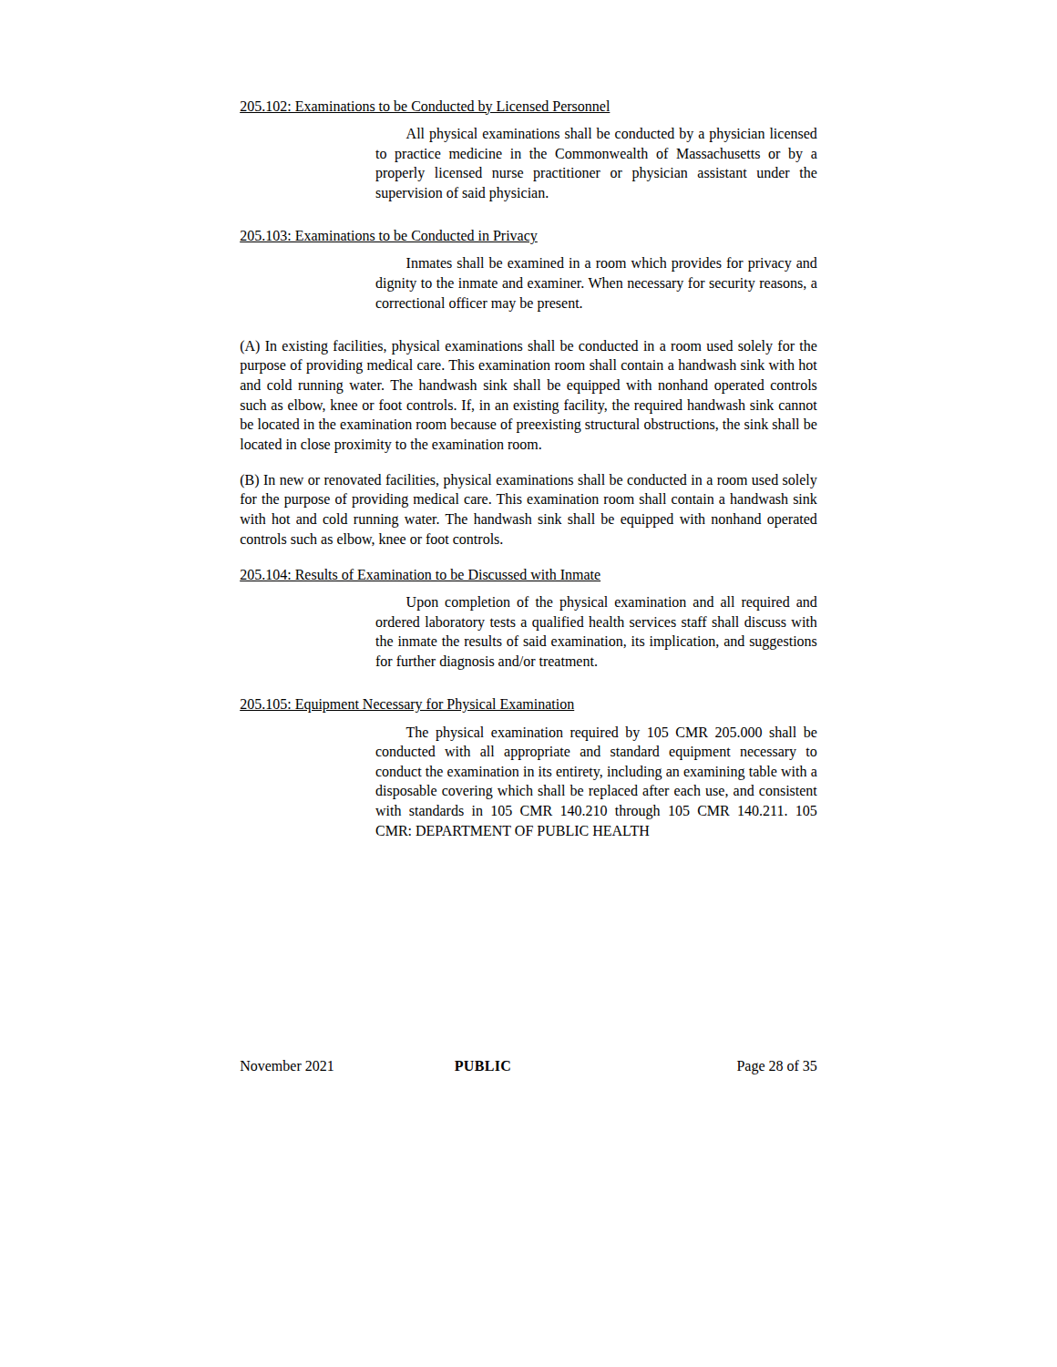205.102: Examinations to be Conducted by Licensed Personnel
All physical examinations shall be conducted by a physician licensed to practice medicine in the Commonwealth of Massachusetts or by a properly licensed nurse practitioner or physician assistant under the supervision of said physician.
205.103: Examinations to be Conducted in Privacy
Inmates shall be examined in a room which provides for privacy and dignity to the inmate and examiner. When necessary for security reasons, a correctional officer may be present.
(A) In existing facilities, physical examinations shall be conducted in a room used solely for the purpose of providing medical care. This examination room shall contain a handwash sink with hot and cold running water. The handwash sink shall be equipped with nonhand operated controls such as elbow, knee or foot controls. If, in an existing facility, the required handwash sink cannot be located in the examination room because of preexisting structural obstructions, the sink shall be located in close proximity to the examination room.
(B) In new or renovated facilities, physical examinations shall be conducted in a room used solely for the purpose of providing medical care. This examination room shall contain a handwash sink with hot and cold running water. The handwash sink shall be equipped with nonhand operated controls such as elbow, knee or foot controls.
205.104: Results of Examination to be Discussed with Inmate
Upon completion of the physical examination and all required and ordered laboratory tests a qualified health services staff shall discuss with the inmate the results of said examination, its implication, and suggestions for further diagnosis and/or treatment.
205.105: Equipment Necessary for Physical Examination
The physical examination required by 105 CMR 205.000 shall be conducted with all appropriate and standard equipment necessary to conduct the examination in its entirety, including an examining table with a disposable covering which shall be replaced after each use, and consistent with standards in 105 CMR 140.210 through 105 CMR 140.211. 105 CMR: DEPARTMENT OF PUBLIC HEALTH
November 2021 PUBLIC Page 28 of 35